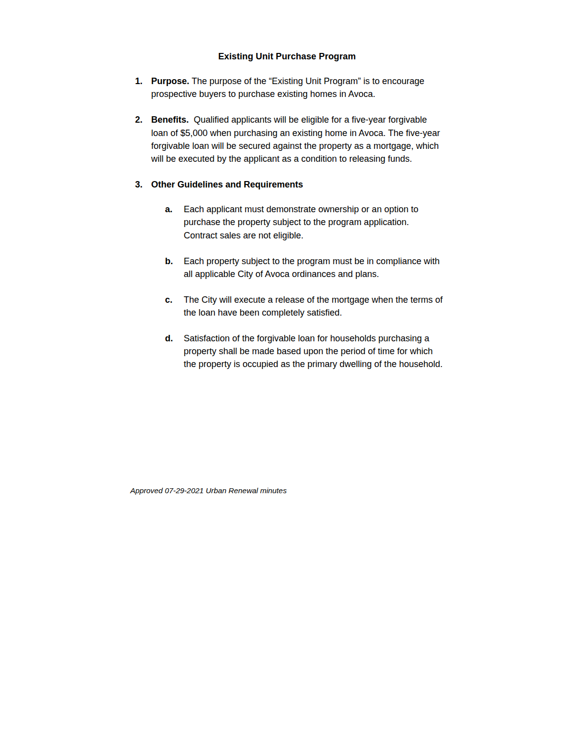Existing Unit Purchase Program
Purpose. The purpose of the “Existing Unit Program” is to encourage prospective buyers to purchase existing homes in Avoca.
Benefits. Qualified applicants will be eligible for a five-year forgivable loan of $5,000 when purchasing an existing home in Avoca. The five-year forgivable loan will be secured against the property as a mortgage, which will be executed by the applicant as a condition to releasing funds.
Other Guidelines and Requirements
Each applicant must demonstrate ownership or an option to purchase the property subject to the program application. Contract sales are not eligible.
Each property subject to the program must be in compliance with all applicable City of Avoca ordinances and plans.
The City will execute a release of the mortgage when the terms of the loan have been completely satisfied.
Satisfaction of the forgivable loan for households purchasing a property shall be made based upon the period of time for which the property is occupied as the primary dwelling of the household.
Approved 07-29-2021 Urban Renewal minutes